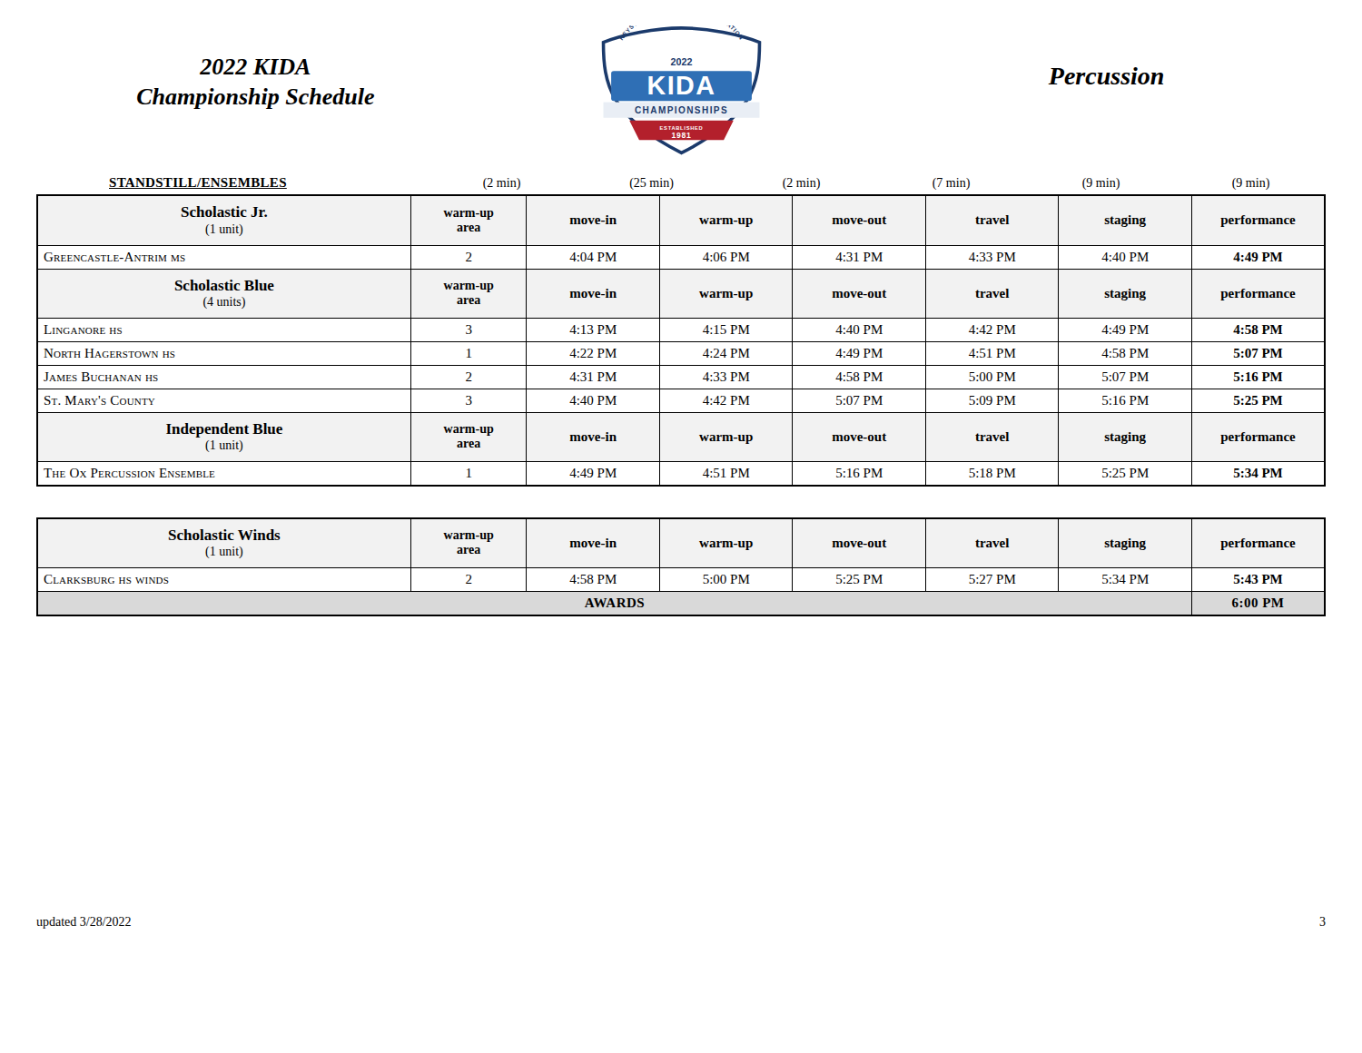2022 KIDA
Championship Schedule
KEYSTONE INDOOR DRILL ASSOCIATION 2022 KIDA CHAMPIONSHIPS ESTABLISHED 1981
Percussion
STANDSTILL/ENSEMBLES
(2 min) (25 min) (2 min) (7 min) (9 min) (9 min)
| Scholastic Jr. (1 unit) | warm-up area | move-in | warm-up | move-out | travel | staging | performance |
| Greencastle-Antrim ms | 2 | 4:04 PM | 4:06 PM | 4:31 PM | 4:33 PM | 4:40 PM | 4:49 PM |
| Scholastic Blue (4 units) | warm-up area | move-in | warm-up | move-out | travel | staging | performance |
| Linganore hs | 3 | 4:13 PM | 4:15 PM | 4:40 PM | 4:42 PM | 4:49 PM | 4:58 PM |
| North Hagerstown hs | 1 | 4:22 PM | 4:24 PM | 4:49 PM | 4:51 PM | 4:58 PM | 5:07 PM |
| James Buchanan hs | 2 | 4:31 PM | 4:33 PM | 4:58 PM | 5:00 PM | 5:07 PM | 5:16 PM |
| St. Mary's County | 3 | 4:40 PM | 4:42 PM | 5:07 PM | 5:09 PM | 5:16 PM | 5:25 PM |
| Independent Blue (1 unit) | warm-up area | move-in | warm-up | move-out | travel | staging | performance |
| The Ox Percussion Ensemble | 1 | 4:49 PM | 4:51 PM | 5:16 PM | 5:18 PM | 5:25 PM | 5:34 PM |
| Scholastic Winds (1 unit) | warm-up area | move-in | warm-up | move-out | travel | staging | performance |
| Clarksburg hs winds | 2 | 4:58 PM | 5:00 PM | 5:25 PM | 5:27 PM | 5:34 PM | 5:43 PM |
| AWARDS | 6:00 PM |
updated 3/28/2022
3